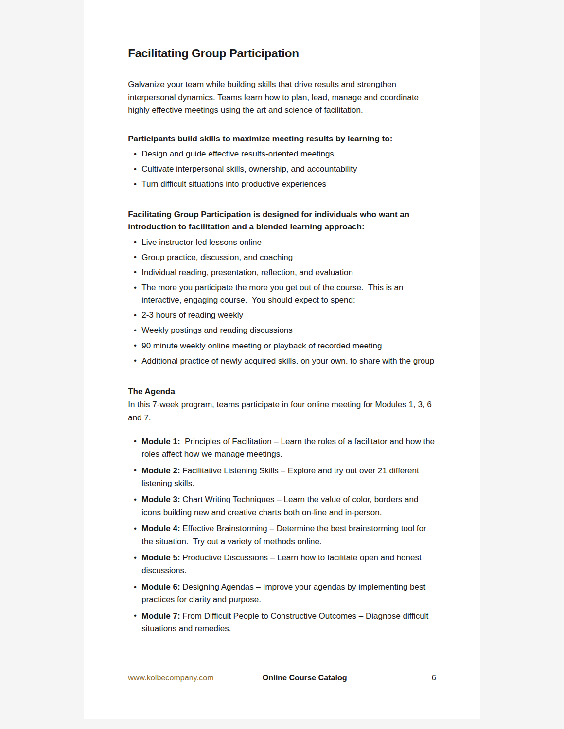Facilitating Group Participation
Galvanize your team while building skills that drive results and strengthen interpersonal dynamics. Teams learn how to plan, lead, manage and coordinate highly effective meetings using the art and science of facilitation.
Participants build skills to maximize meeting results by learning to:
Design and guide effective results-oriented meetings
Cultivate interpersonal skills, ownership, and accountability
Turn difficult situations into productive experiences
Facilitating Group Participation is designed for individuals who want an introduction to facilitation and a blended learning approach:
Live instructor-led lessons online
Group practice, discussion, and coaching
Individual reading, presentation, reflection, and evaluation
The more you participate the more you get out of the course. This is an interactive, engaging course. You should expect to spend:
2-3 hours of reading weekly
Weekly postings and reading discussions
90 minute weekly online meeting or playback of recorded meeting
Additional practice of newly acquired skills, on your own, to share with the group
The Agenda
In this 7-week program, teams participate in four online meeting for Modules 1, 3, 6 and 7.
Module 1: Principles of Facilitation – Learn the roles of a facilitator and how the roles affect how we manage meetings.
Module 2: Facilitative Listening Skills – Explore and try out over 21 different listening skills.
Module 3: Chart Writing Techniques – Learn the value of color, borders and icons building new and creative charts both on-line and in-person.
Module 4: Effective Brainstorming – Determine the best brainstorming tool for the situation. Try out a variety of methods online.
Module 5: Productive Discussions – Learn how to facilitate open and honest discussions.
Module 6: Designing Agendas – Improve your agendas by implementing best practices for clarity and purpose.
Module 7: From Difficult People to Constructive Outcomes – Diagnose difficult situations and remedies.
www.kolbecompany.com Online Course Catalog 6